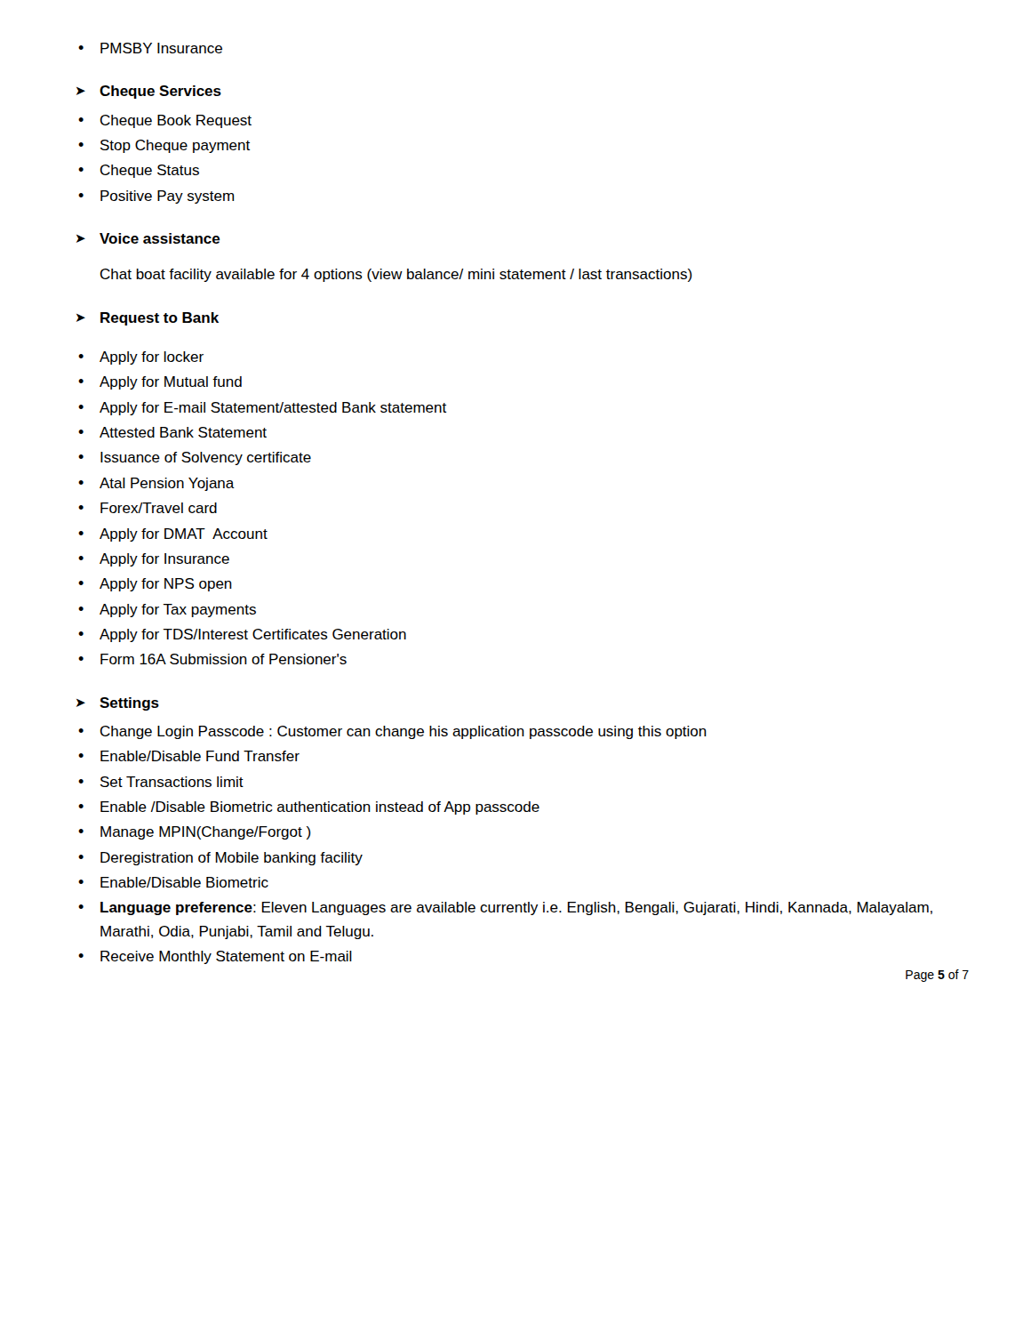PMSBY Insurance
Cheque Services
Cheque Book Request
Stop Cheque payment
Cheque Status
Positive Pay system
Voice assistance
Chat boat facility available for 4 options (view balance/ mini statement / last transactions)
Request to Bank
Apply for locker
Apply for Mutual fund
Apply for E-mail Statement/attested Bank statement
Attested Bank Statement
Issuance of Solvency certificate
Atal Pension Yojana
Forex/Travel card
Apply for DMAT Account
Apply for Insurance
Apply for NPS open
Apply for Tax payments
Apply for TDS/Interest Certificates Generation
Form 16A Submission of Pensioner's
Settings
Change Login Passcode : Customer can change his application passcode using this option
Enable/Disable Fund Transfer
Set Transactions limit
Enable /Disable Biometric authentication instead of App passcode
Manage MPIN(Change/Forgot )
Deregistration of Mobile banking facility
Enable/Disable Biometric
Language preference: Eleven Languages are available currently i.e. English, Bengali, Gujarati, Hindi, Kannada, Malayalam, Marathi, Odia, Punjabi, Tamil and Telugu.
Receive Monthly Statement on E-mail
Page 5 of 7